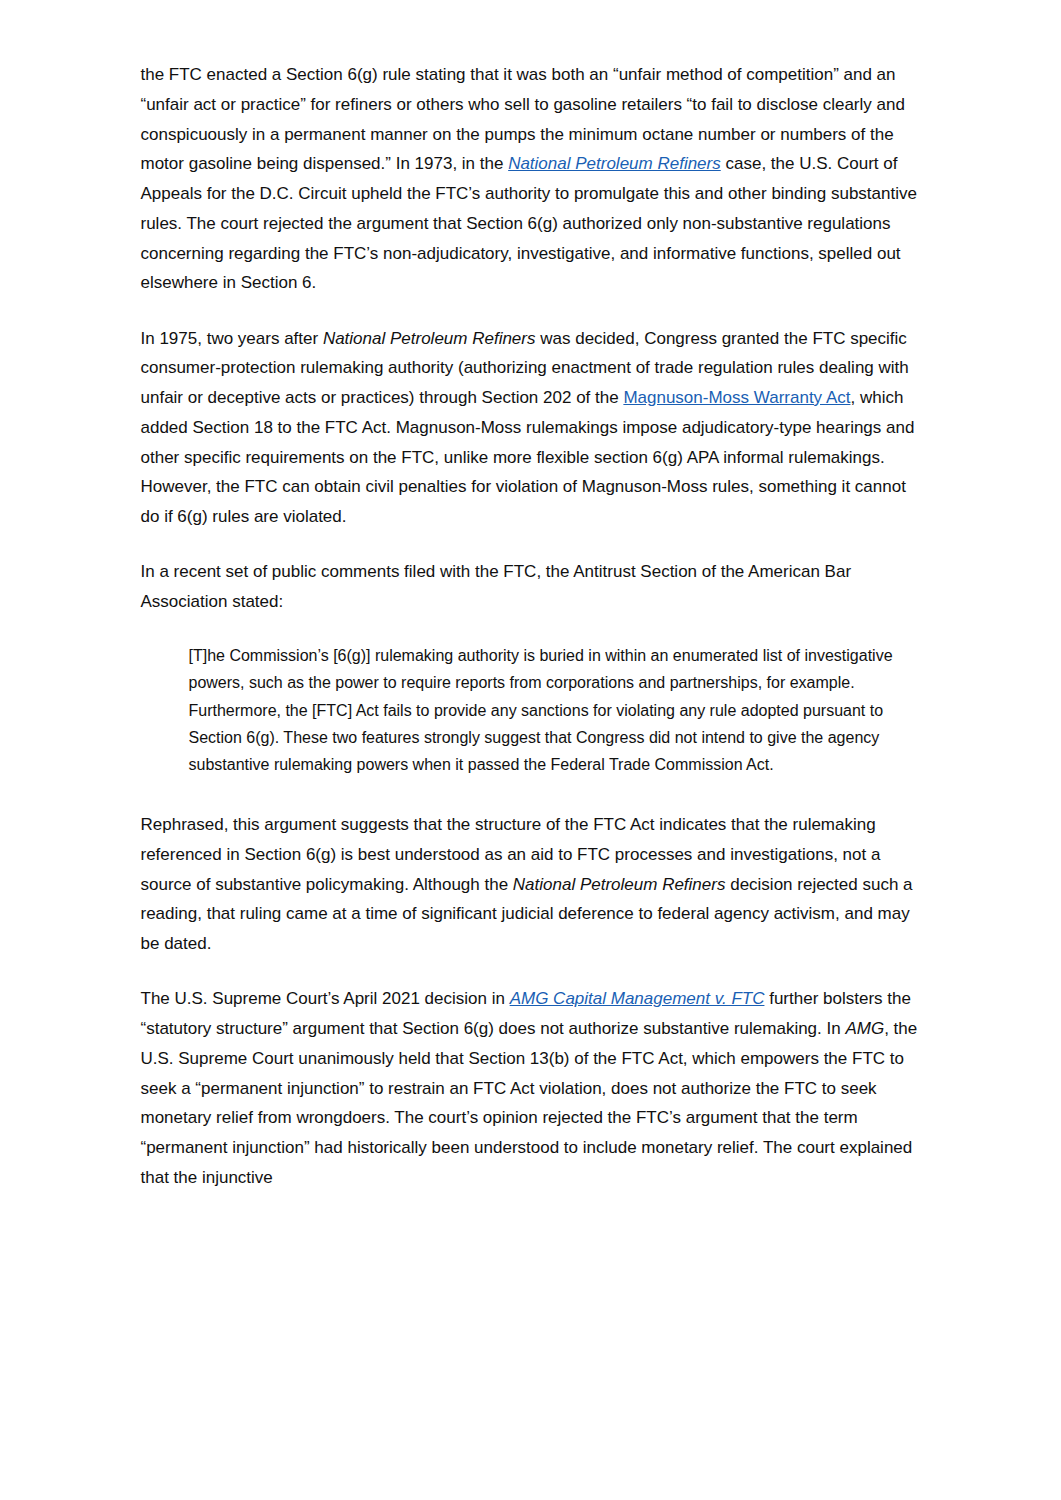the FTC enacted a Section 6(g) rule stating that it was both an “unfair method of competition” and an “unfair act or practice” for refiners or others who sell to gasoline retailers “to fail to disclose clearly and conspicuously in a permanent manner on the pumps the minimum octane number or numbers of the motor gasoline being dispensed.” In 1973, in the National Petroleum Refiners case, the U.S. Court of Appeals for the D.C. Circuit upheld the FTC’s authority to promulgate this and other binding substantive rules. The court rejected the argument that Section 6(g) authorized only non-substantive regulations concerning regarding the FTC’s non-adjudicatory, investigative, and informative functions, spelled out elsewhere in Section 6.
In 1975, two years after National Petroleum Refiners was decided, Congress granted the FTC specific consumer-protection rulemaking authority (authorizing enactment of trade regulation rules dealing with unfair or deceptive acts or practices) through Section 202 of the Magnuson-Moss Warranty Act, which added Section 18 to the FTC Act. Magnuson-Moss rulemakings impose adjudicatory-type hearings and other specific requirements on the FTC, unlike more flexible section 6(g) APA informal rulemakings. However, the FTC can obtain civil penalties for violation of Magnuson-Moss rules, something it cannot do if 6(g) rules are violated.
In a recent set of public comments filed with the FTC, the Antitrust Section of the American Bar Association stated:
[T]he Commission’s [6(g)] rulemaking authority is buried in within an enumerated list of investigative powers, such as the power to require reports from corporations and partnerships, for example. Furthermore, the [FTC] Act fails to provide any sanctions for violating any rule adopted pursuant to Section 6(g). These two features strongly suggest that Congress did not intend to give the agency substantive rulemaking powers when it passed the Federal Trade Commission Act.
Rephrased, this argument suggests that the structure of the FTC Act indicates that the rulemaking referenced in Section 6(g) is best understood as an aid to FTC processes and investigations, not a source of substantive policymaking. Although the National Petroleum Refiners decision rejected such a reading, that ruling came at a time of significant judicial deference to federal agency activism, and may be dated.
The U.S. Supreme Court’s April 2021 decision in AMG Capital Management v. FTC further bolsters the “statutory structure” argument that Section 6(g) does not authorize substantive rulemaking. In AMG, the U.S. Supreme Court unanimously held that Section 13(b) of the FTC Act, which empowers the FTC to seek a “permanent injunction” to restrain an FTC Act violation, does not authorize the FTC to seek monetary relief from wrongdoers. The court’s opinion rejected the FTC’s argument that the term “permanent injunction” had historically been understood to include monetary relief. The court explained that the injunctive